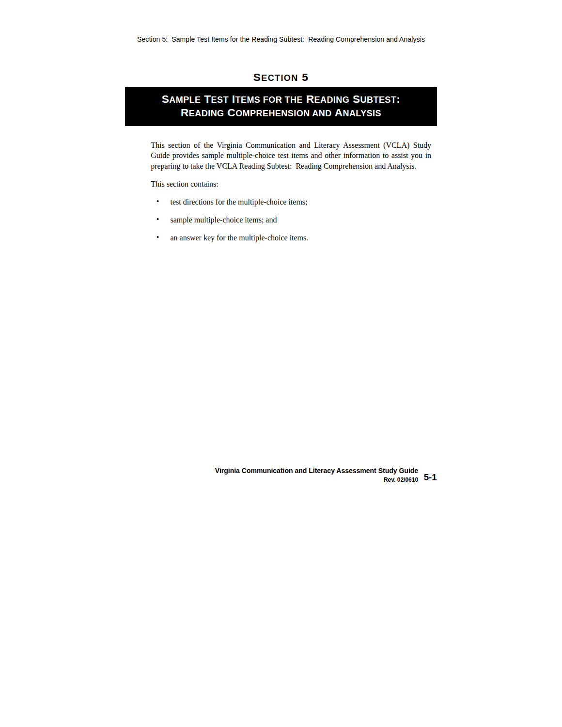Section 5: Sample Test Items for the Reading Subtest: Reading Comprehension and Analysis
SECTION 5
SAMPLE TEST ITEMS FOR THE READING SUBTEST: READING COMPREHENSION AND ANALYSIS
This section of the Virginia Communication and Literacy Assessment (VCLA) Study Guide provides sample multiple-choice test items and other information to assist you in preparing to take the VCLA Reading Subtest: Reading Comprehension and Analysis.
This section contains:
test directions for the multiple-choice items;
sample multiple-choice items; and
an answer key for the multiple-choice items.
Virginia Communication and Literacy Assessment Study Guide
Rev. 02/0610
5-1